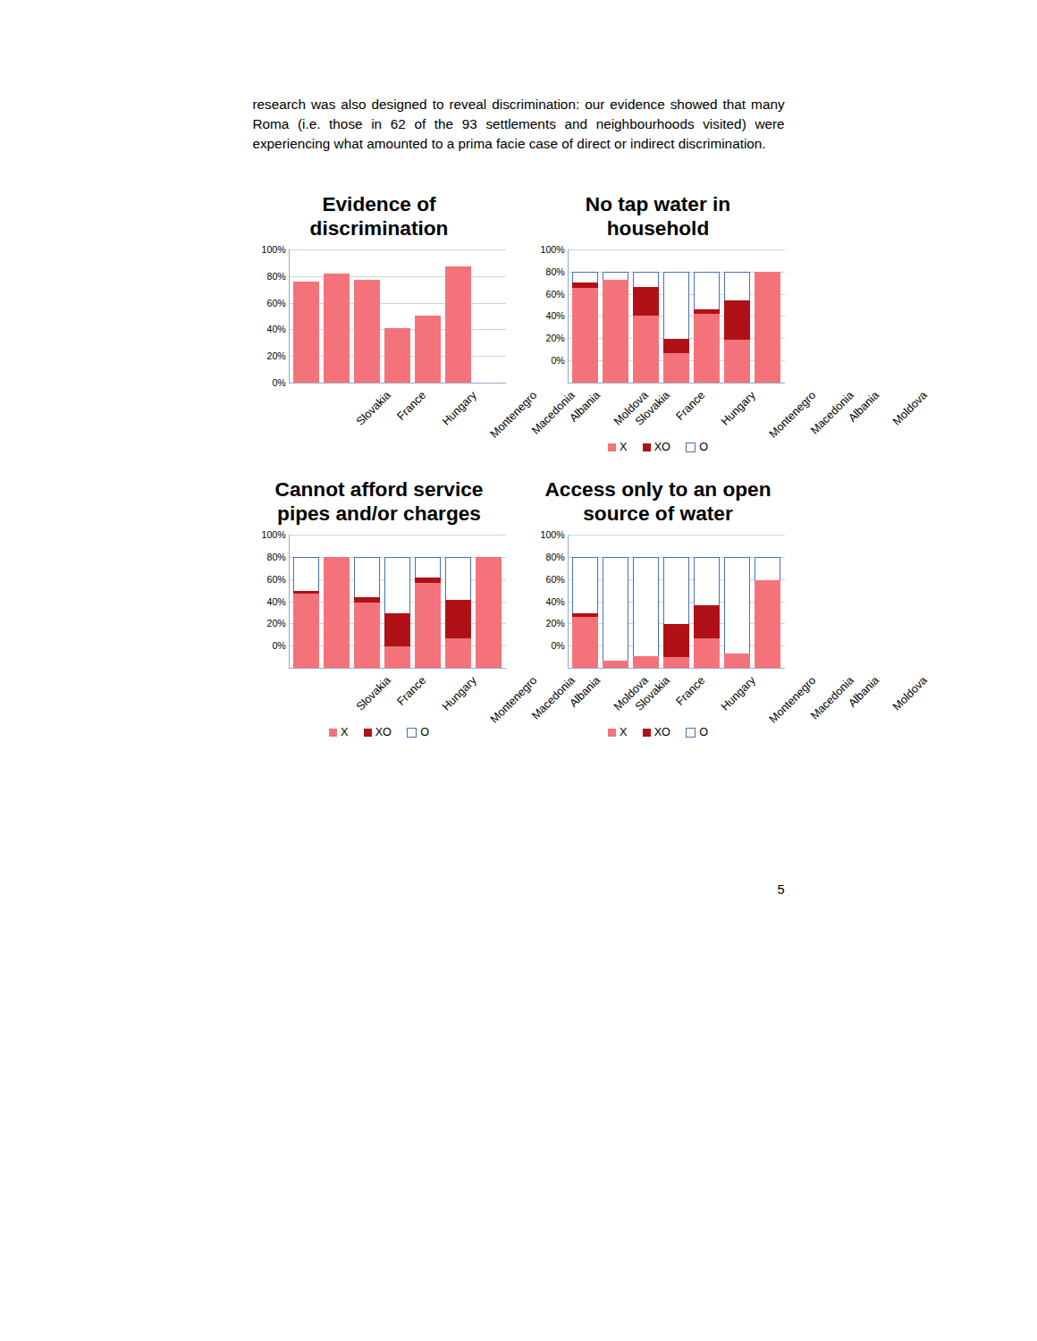research was also designed to reveal discrimination: our evidence showed that many Roma (i.e. those in 62 of the 93 settlements and neighbourhoods visited) were experiencing what amounted to a prima facie case of direct or indirect discrimination.
Evidence of
discrimination
100% 80% 60% 40% 20% 0%
Slovakia France Hungary Montenegro Macedonia Albania Moldova
No tap water in
household
100% 80% 60% 40% 20% 0%
Slovakia France Hungary Montenegro Macedonia Albania Moldova
X XO O
Cannot afford service
pipes and/or charges
100% 80% 60% 40% 20% 0%
Slovakia France Hungary Montenegro Macedonia Albania Moldova
X XO O
Access only to an open
source of water
100% 80% 60% 40% 20% 0%
Slovakia France Hungary Montenegro Macedonia Albania Moldova
X XO O
5